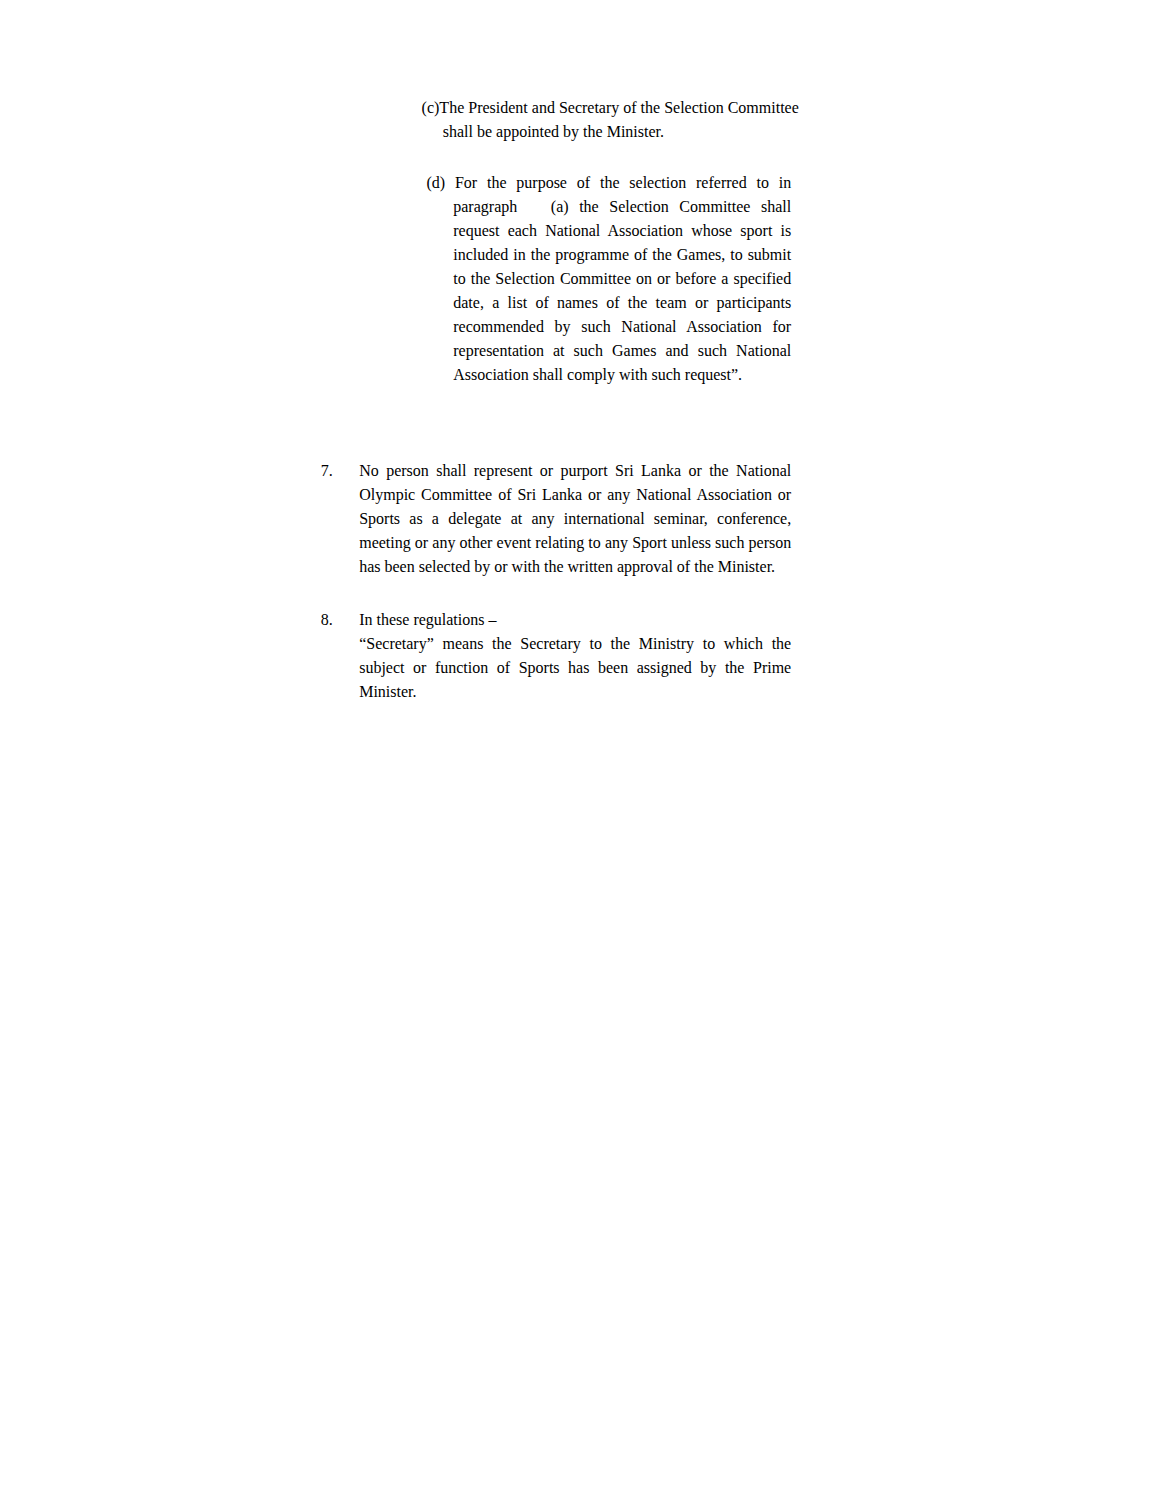(c)The President and Secretary of the Selection Committee
shall be appointed by the Minister.
(d) For the purpose of the selection referred to in paragraph (a) the Selection Committee shall request each National Association whose sport is included in the programme of the Games, to submit to the Selection Committee on or before a specified date, a list of names of the team or participants recommended by such National Association for representation at such Games and such National Association shall comply with such request”.
7.
No person shall represent or purport Sri Lanka or the National Olympic Committee of Sri Lanka or any National Association or Sports as a delegate at any international seminar, conference, meeting or any other event relating to any Sport unless such person has been selected by or with the written approval of the Minister.
8.
In these regulations –
“Secretary” means the Secretary to the Ministry to which the subject or function of Sports has been assigned by the Prime Minister.